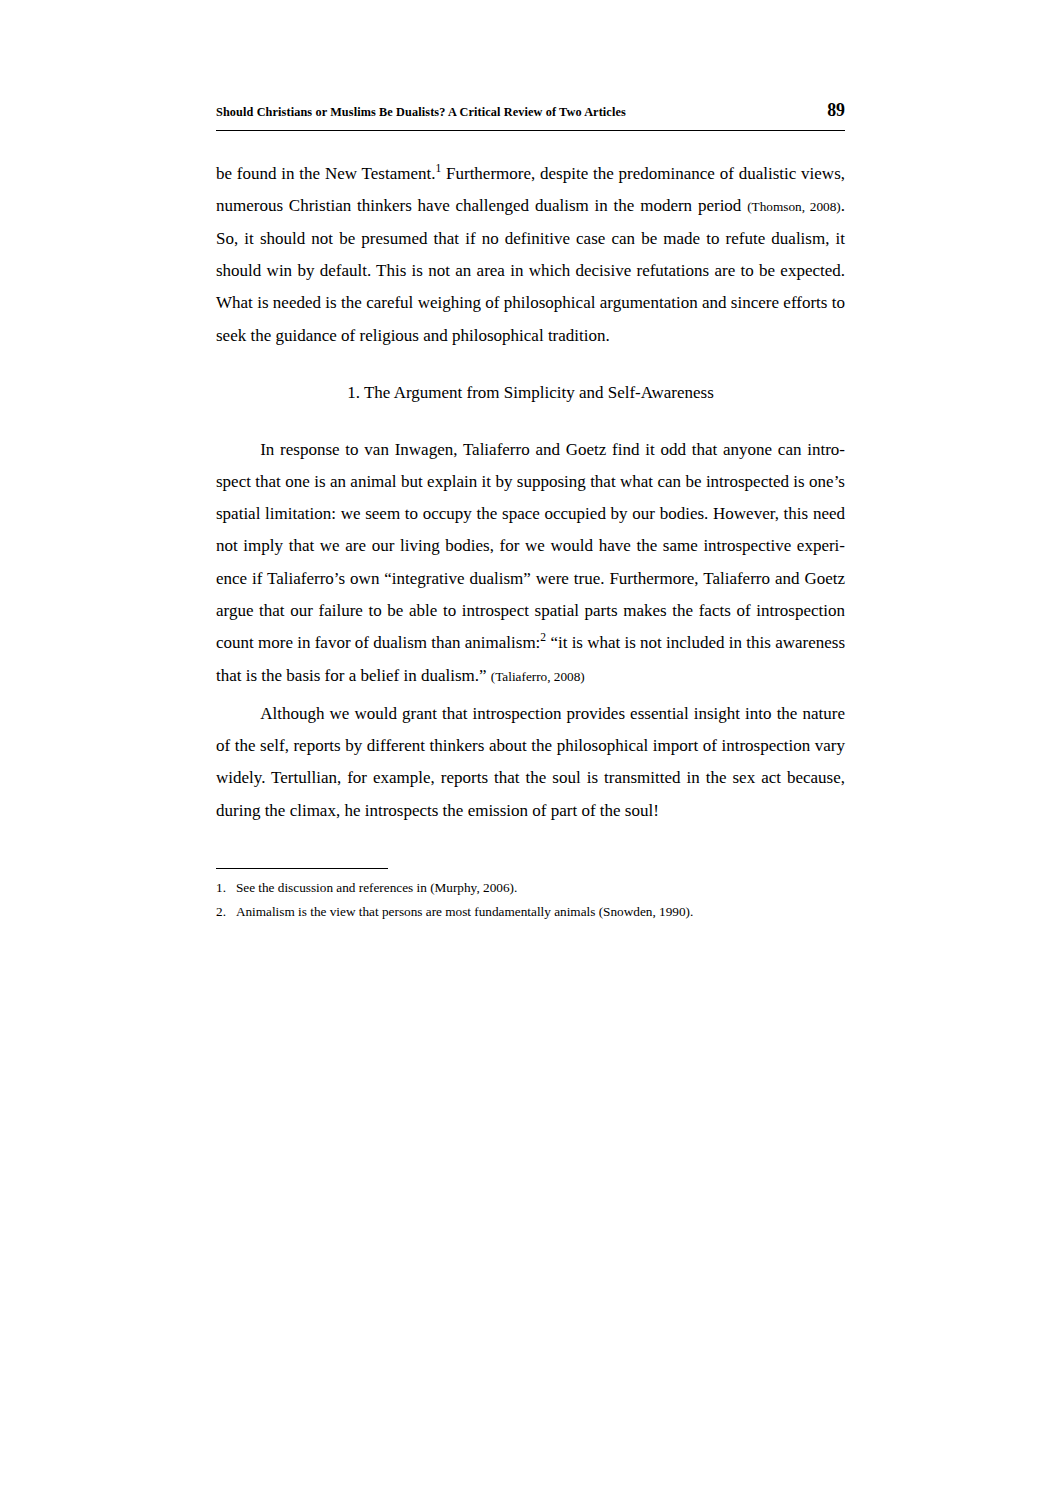Should Christians or Muslims Be Dualists? A Critical Review of Two Articles 89
be found in the New Testament.1 Furthermore, despite the predominance of dualistic views, numerous Christian thinkers have challenged dualism in the modern period (Thomson, 2008). So, it should not be presumed that if no definitive case can be made to refute dualism, it should win by default. This is not an area in which decisive refutations are to be expected. What is needed is the careful weighing of philosophical argumentation and sincere efforts to seek the guidance of religious and philosophical tradition.
1. The Argument from Simplicity and Self-Awareness
In response to van Inwagen, Taliaferro and Goetz find it odd that anyone can introspect that one is an animal but explain it by supposing that what can be introspected is one’s spatial limitation: we seem to occupy the space occupied by our bodies. However, this need not imply that we are our living bodies, for we would have the same introspective experience if Taliaferro’s own “integrative dualism” were true. Furthermore, Taliaferro and Goetz argue that our failure to be able to introspect spatial parts makes the facts of introspection count more in favor of dualism than animalism:2 “it is what is not included in this awareness that is the basis for a belief in dualism.” (Taliaferro, 2008)
Although we would grant that introspection provides essential insight into the nature of the self, reports by different thinkers about the philosophical import of introspection vary widely. Tertullian, for example, reports that the soul is transmitted in the sex act because, during the climax, he introspects the emission of part of the soul!
1.
See the discussion and references in (Murphy, 2006).
2.
Animalism is the view that persons are most fundamentally animals (Snowden, 1990).